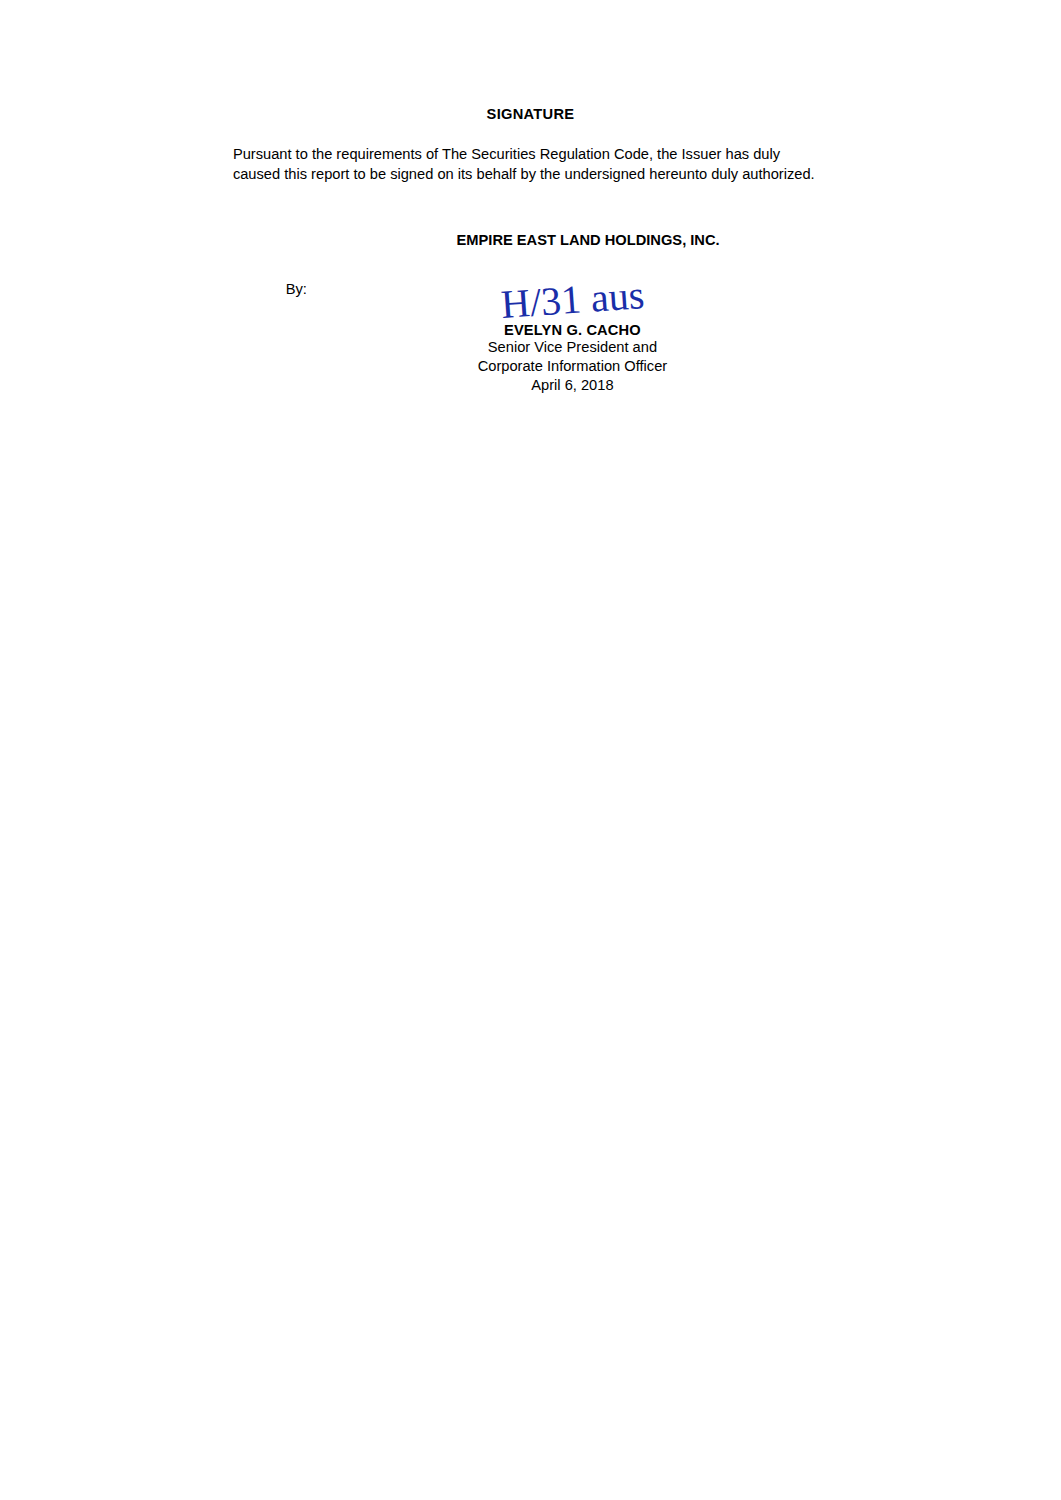SIGNATURE
Pursuant to the requirements of The Securities Regulation Code, the Issuer has duly caused this report to be signed on its behalf by the undersigned hereunto duly authorized.
EMPIRE EAST LAND HOLDINGS, INC.
By:
H/31 aus
EVELYN G. CACHO
Senior Vice President and
Corporate Information Officer
April 6, 2018